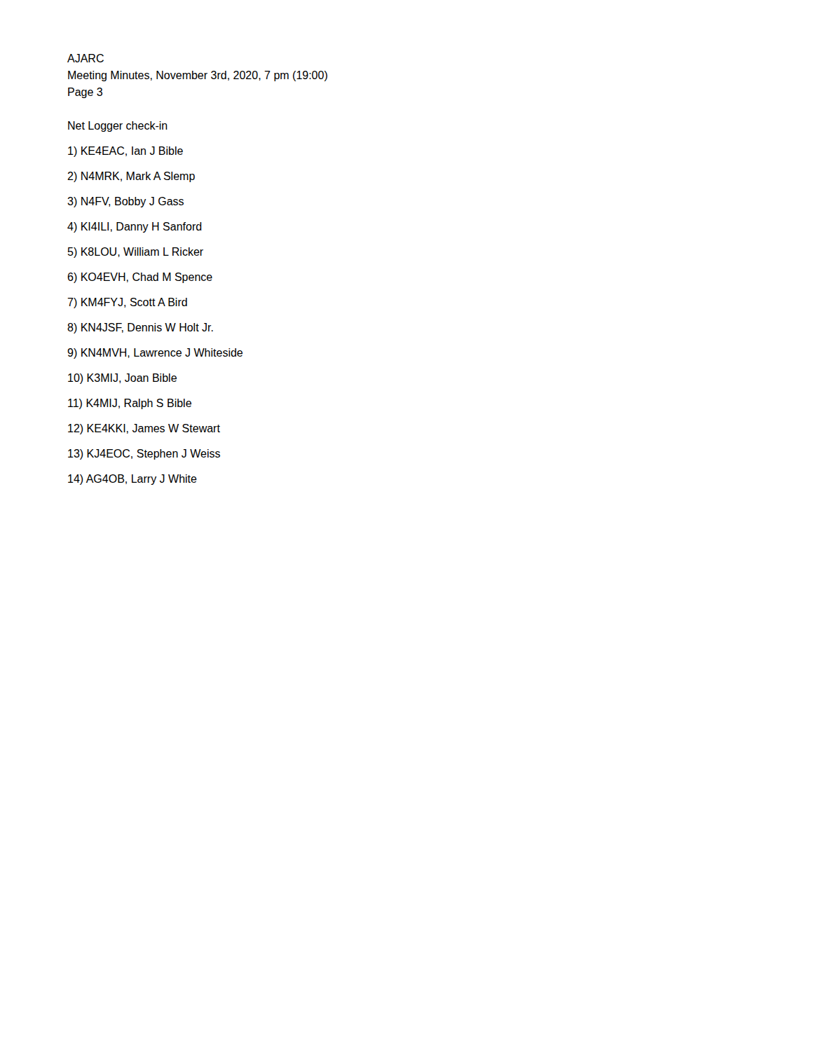AJARC
Meeting Minutes, November 3rd, 2020, 7 pm (19:00)
Page 3
Net Logger check-in
1) KE4EAC, Ian J Bible
2) N4MRK, Mark A Slemp
3) N4FV, Bobby J Gass
4) KI4ILI, Danny H Sanford
5) K8LOU, William L Ricker
6) KO4EVH, Chad M Spence
7) KM4FYJ, Scott A Bird
8) KN4JSF, Dennis W Holt Jr.
9) KN4MVH, Lawrence J Whiteside
10) K3MIJ, Joan Bible
11) K4MIJ, Ralph S Bible
12) KE4KKI, James W Stewart
13) KJ4EOC, Stephen J Weiss
14) AG4OB, Larry J White